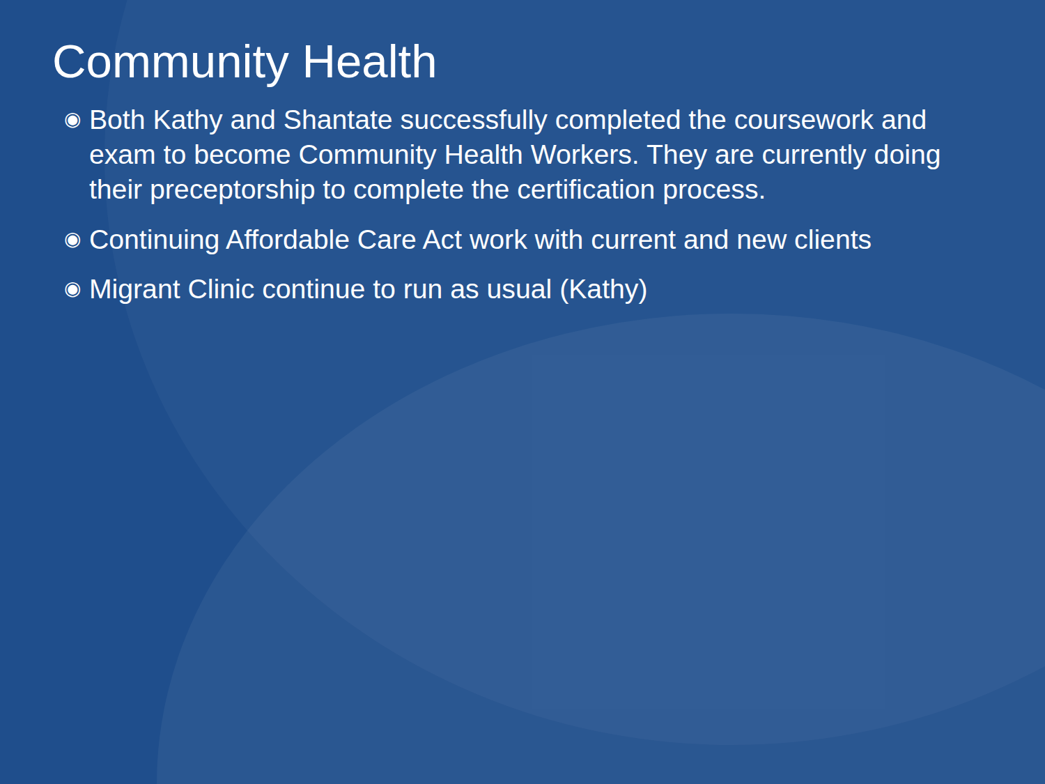Community Health
Both Kathy and Shantate successfully completed the coursework and exam to become Community Health Workers. They are currently doing their preceptorship to complete the certification process.
Continuing Affordable Care Act work with current and new clients
Migrant Clinic continue to run as usual (Kathy)